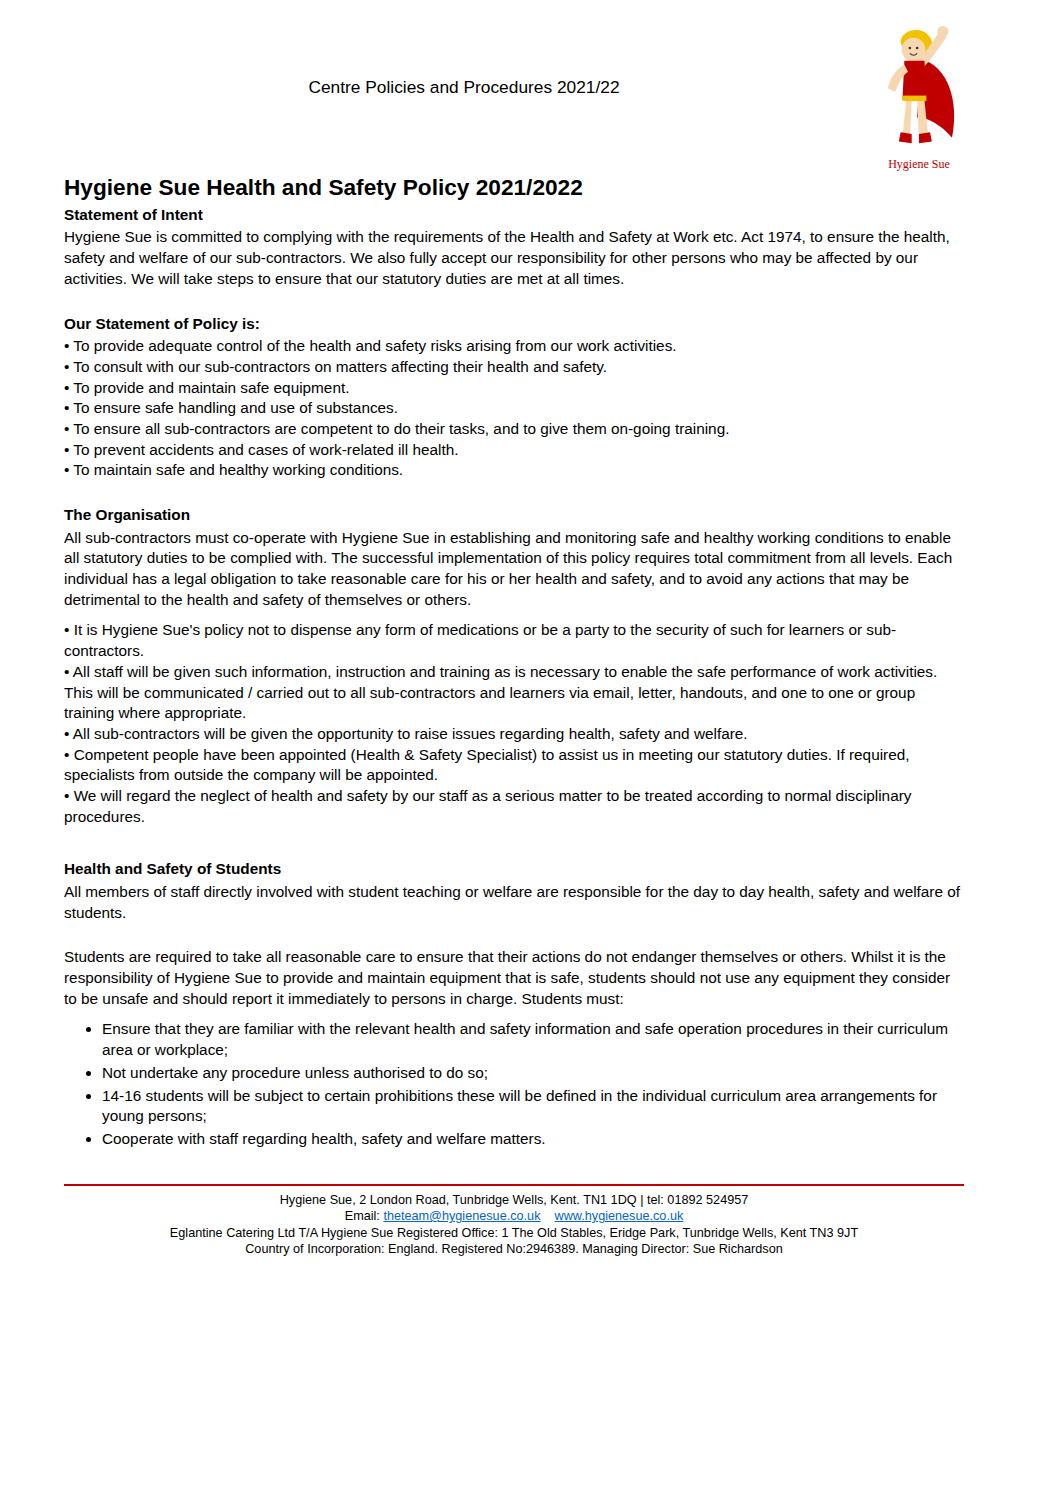Hygiene Sue
Centre Policies and Procedures 2021/22
Hygiene Sue Health and Safety Policy 2021/2022
Statement of Intent
Hygiene Sue is committed to complying with the requirements of the Health and Safety at Work etc. Act 1974, to ensure the health, safety and welfare of our sub-contractors. We also fully accept our responsibility for other persons who may be affected by our activities. We will take steps to ensure that our statutory duties are met at all times.
Our Statement of Policy is:
• To provide adequate control of the health and safety risks arising from our work activities.
• To consult with our sub-contractors on matters affecting their health and safety.
• To provide and maintain safe equipment.
• To ensure safe handling and use of substances.
• To ensure all sub-contractors are competent to do their tasks, and to give them on-going training.
• To prevent accidents and cases of work-related ill health.
• To maintain safe and healthy working conditions.
The Organisation
All sub-contractors must co-operate with Hygiene Sue in establishing and monitoring safe and healthy working conditions to enable all statutory duties to be complied with. The successful implementation of this policy requires total commitment from all levels. Each individual has a legal obligation to take reasonable care for his or her health and safety, and to avoid any actions that may be detrimental to the health and safety of themselves or others.
• It is Hygiene Sue's policy not to dispense any form of medications or be a party to the security of such for learners or sub-contractors.
• All staff will be given such information, instruction and training as is necessary to enable the safe performance of work activities. This will be communicated / carried out to all sub-contractors and learners via email, letter, handouts, and one to one or group training where appropriate.
• All sub-contractors will be given the opportunity to raise issues regarding health, safety and welfare.
• Competent people have been appointed (Health & Safety Specialist) to assist us in meeting our statutory duties. If required, specialists from outside the company will be appointed.
• We will regard the neglect of health and safety by our staff as a serious matter to be treated according to normal disciplinary procedures.
Health and Safety of Students
All members of staff directly involved with student teaching or welfare are responsible for the day to day health, safety and welfare of students.
Students are required to take all reasonable care to ensure that their actions do not endanger themselves or others. Whilst it is the responsibility of Hygiene Sue to provide and maintain equipment that is safe, students should not use any equipment they consider to be unsafe and should report it immediately to persons in charge. Students must:
Ensure that they are familiar with the relevant health and safety information and safe operation procedures in their curriculum area or workplace;
Not undertake any procedure unless authorised to do so;
14-16 students will be subject to certain prohibitions these will be defined in the individual curriculum area arrangements for young persons;
Cooperate with staff regarding health, safety and welfare matters.
Hygiene Sue, 2 London Road, Tunbridge Wells, Kent. TN1 1DQ | tel: 01892 524957
Email: theteam@hygienesue.co.uk www.hygienesue.co.uk
Eglantine Catering Ltd T/A Hygiene Sue Registered Office: 1 The Old Stables, Eridge Park, Tunbridge Wells, Kent TN3 9JT
Country of Incorporation: England. Registered No:2946389. Managing Director: Sue Richardson